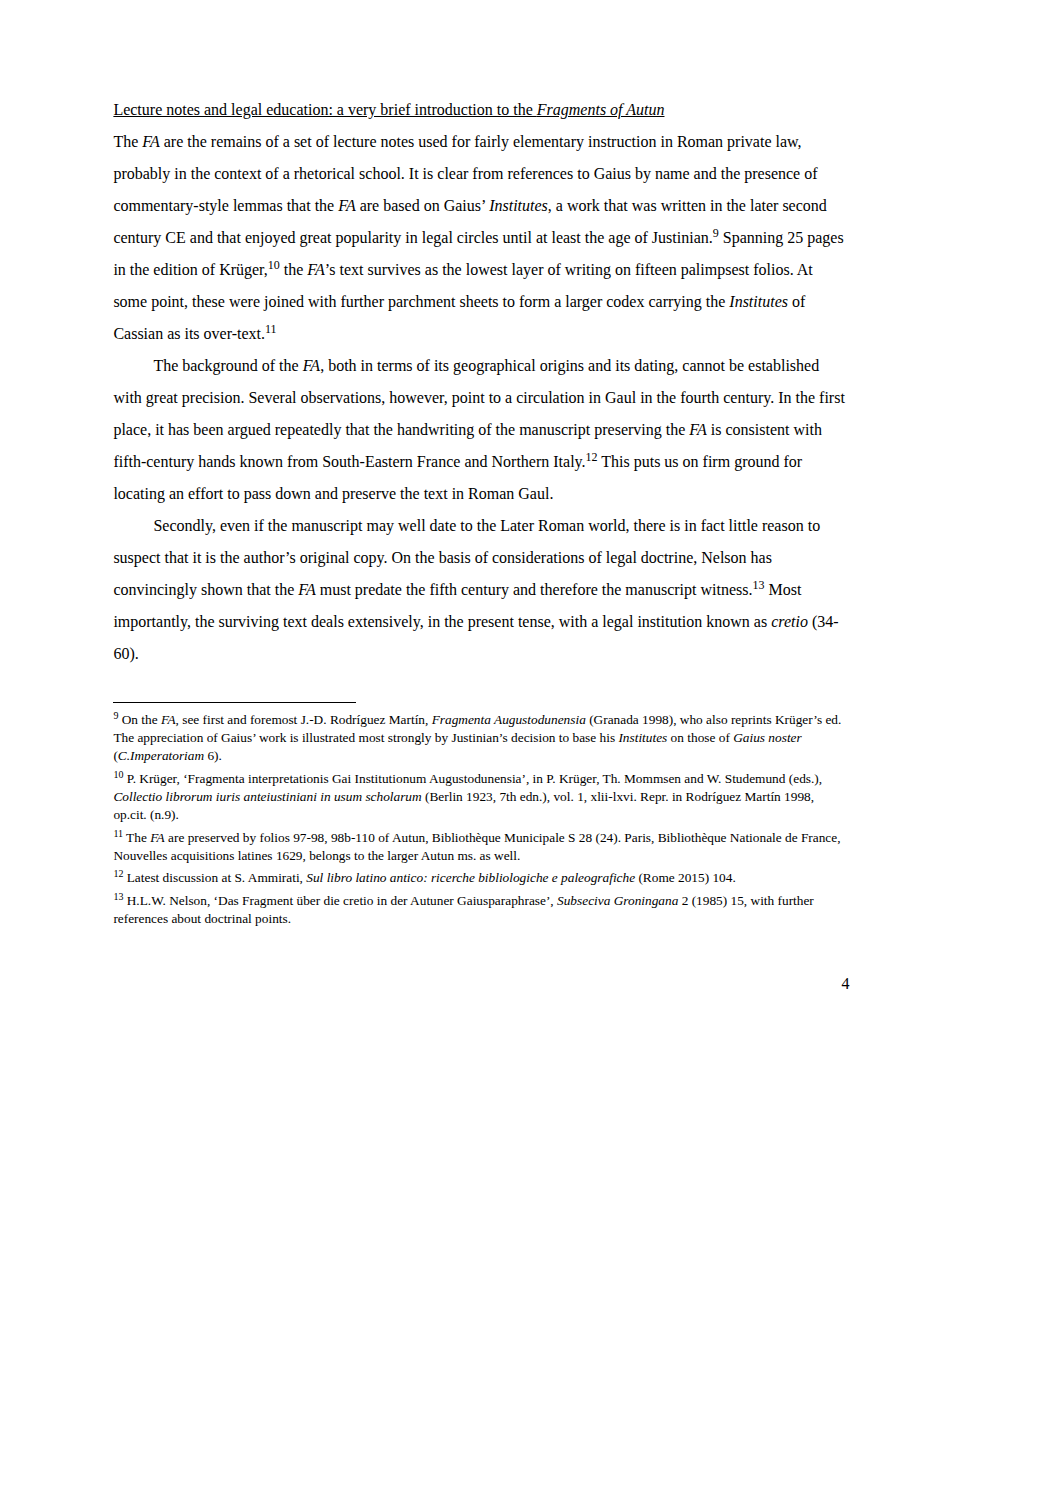Lecture notes and legal education: a very brief introduction to the Fragments of Autun
The FA are the remains of a set of lecture notes used for fairly elementary instruction in Roman private law, probably in the context of a rhetorical school. It is clear from references to Gaius by name and the presence of commentary-style lemmas that the FA are based on Gaius’ Institutes, a work that was written in the later second century CE and that enjoyed great popularity in legal circles until at least the age of Justinian.9 Spanning 25 pages in the edition of Krüger,10 the FA’s text survives as the lowest layer of writing on fifteen palimpsest folios. At some point, these were joined with further parchment sheets to form a larger codex carrying the Institutes of Cassian as its over-text.11
The background of the FA, both in terms of its geographical origins and its dating, cannot be established with great precision. Several observations, however, point to a circulation in Gaul in the fourth century. In the first place, it has been argued repeatedly that the handwriting of the manuscript preserving the FA is consistent with fifth-century hands known from South-Eastern France and Northern Italy.12 This puts us on firm ground for locating an effort to pass down and preserve the text in Roman Gaul.
Secondly, even if the manuscript may well date to the Later Roman world, there is in fact little reason to suspect that it is the author’s original copy. On the basis of considerations of legal doctrine, Nelson has convincingly shown that the FA must predate the fifth century and therefore the manuscript witness.13 Most importantly, the surviving text deals extensively, in the present tense, with a legal institution known as cretio (34-60).
9 On the FA, see first and foremost J.-D. Rodríguez Martín, Fragmenta Augustodunensia (Granada 1998), who also reprints Krüger’s ed. The appreciation of Gaius’ work is illustrated most strongly by Justinian’s decision to base his Institutes on those of Gaius noster (C.Imperatoriam 6).
10 P. Krüger, ‘Fragmenta interpretationis Gai Institutionum Augustodunensia’, in P. Krüger, Th. Mommsen and W. Studemund (eds.), Collectio librorum iuris anteiustiniani in usum scholarum (Berlin 1923, 7th edn.), vol. 1, xlii-lxvi. Repr. in Rodríguez Martín 1998, op.cit. (n.9).
11 The FA are preserved by folios 97-98, 98b-110 of Autun, Bibliothèque Municipale S 28 (24). Paris, Bibliothèque Nationale de France, Nouvelles acquisitions latines 1629, belongs to the larger Autun ms. as well.
12 Latest discussion at S. Ammirati, Sul libro latino antico: ricerche bibliologiche e paleografiche (Rome 2015) 104.
13 H.L.W. Nelson, ‘Das Fragment über die cretio in der Autuner Gaiusparaphrase’, Subseciva Groningana 2 (1985) 15, with further references about doctrinal points.
4